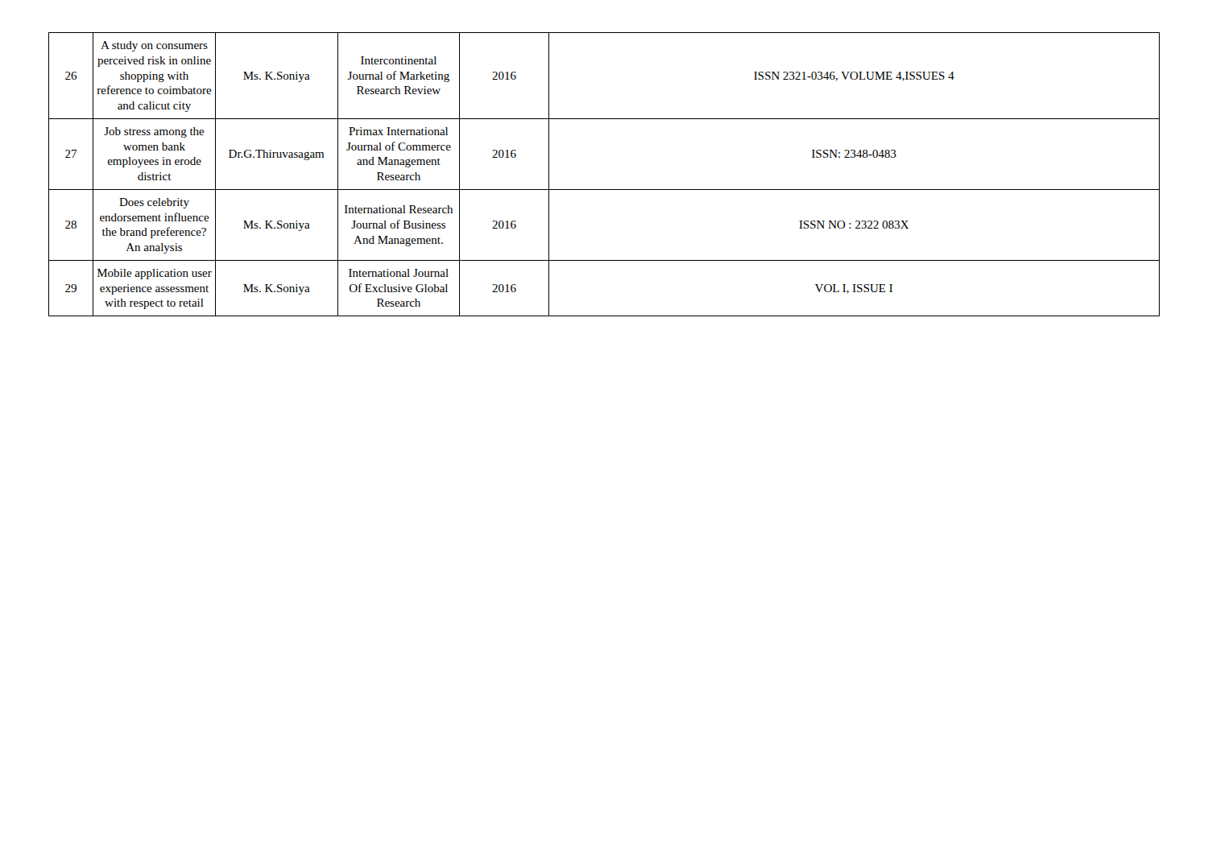| 26 | A study on consumers perceived risk in online shopping with reference to coimbatore and calicut city | Ms. K.Soniya | Intercontinental Journal of Marketing Research Review | 2016 | ISSN 2321-0346, VOLUME 4,ISSUES 4 |
| 27 | Job stress among the women bank employees in erode district | Dr.G.Thiruvasagam | Primax International Journal of Commerce and Management Research | 2016 | ISSN: 2348-0483 |
| 28 | Does celebrity endorsement influence the brand preference? An analysis | Ms. K.Soniya | International Research Journal of Business And Management. | 2016 | ISSN NO : 2322 083X |
| 29 | Mobile application user experience assessment with respect to retail | Ms. K.Soniya | International Journal Of Exclusive Global Research | 2016 | VOL I, ISSUE I |